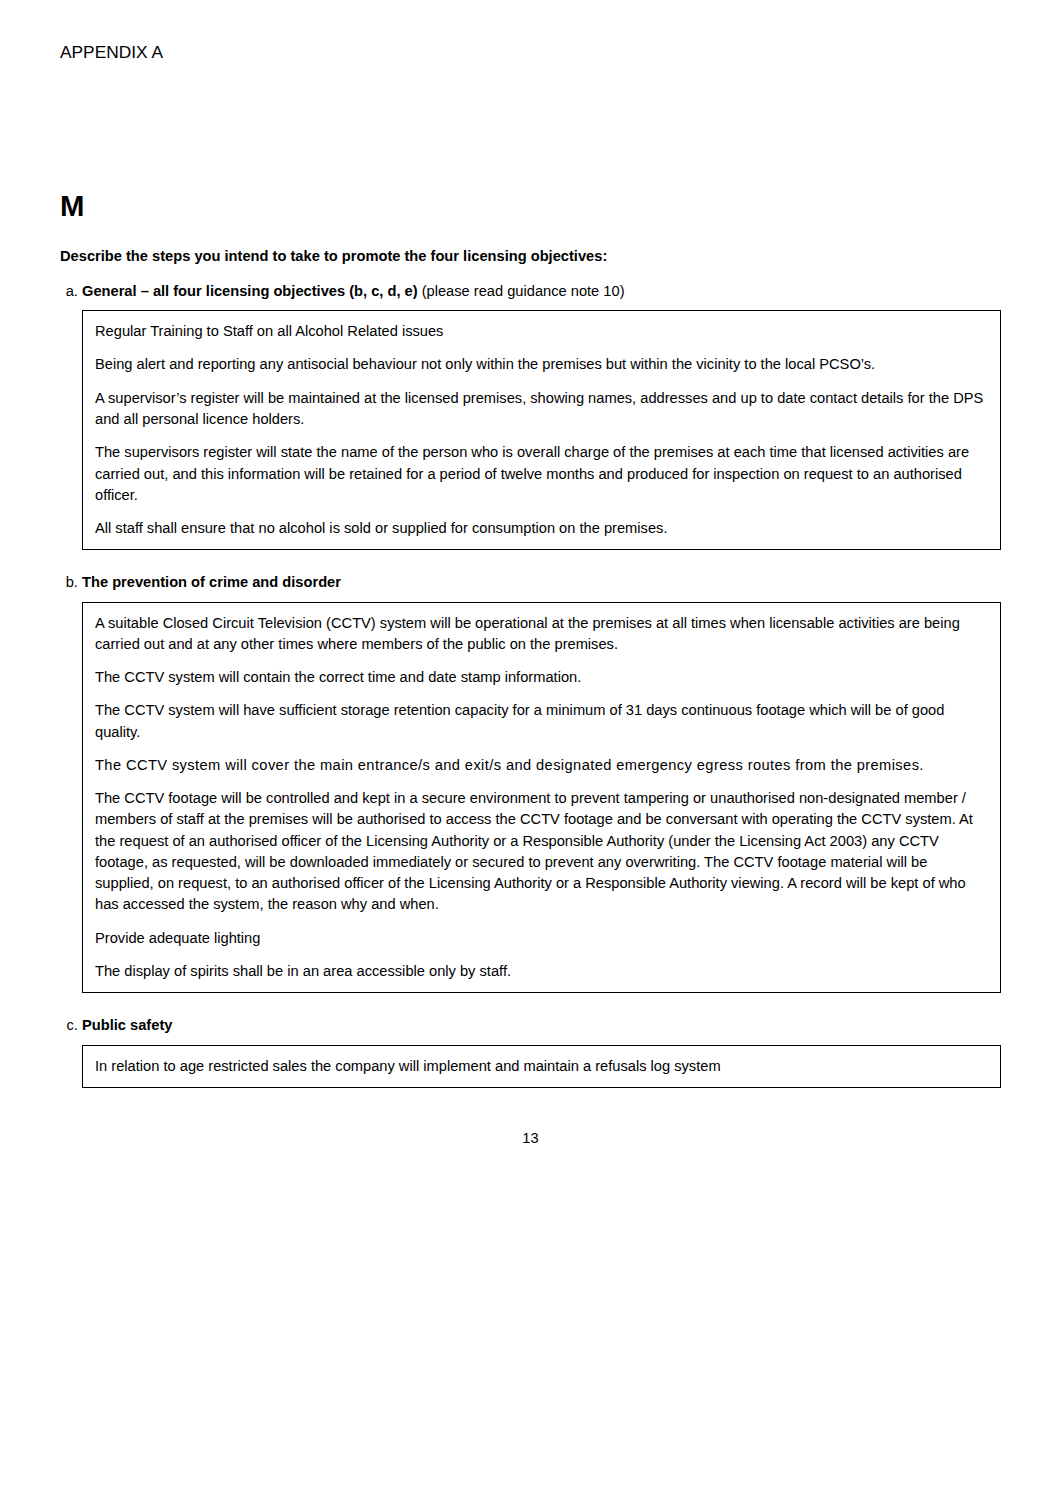APPENDIX A
M
Describe the steps you intend to take to promote the four licensing objectives:
General – all four licensing objectives (b, c, d, e) (please read guidance note 10)
Regular Training to Staff on all Alcohol Related issues
Being alert and reporting any antisocial behaviour not only within the premises but within the vicinity to the local PCSO’s.
A supervisor’s register will be maintained at the licensed premises, showing names, addresses and up to date contact details for the DPS and all personal licence holders.
The supervisors register will state the name of the person who is overall charge of the premises at each time that licensed activities are carried out, and this information will be retained for a period of twelve months and produced for inspection on request to an authorised officer.
All staff shall ensure that no alcohol is sold or supplied for consumption on the premises.
The prevention of crime and disorder
A suitable Closed Circuit Television (CCTV) system will be operational at the premises at all times when licensable activities are being carried out and at any other times where members of the public on the premises.
The CCTV system will contain the correct time and date stamp information.
The CCTV system will have sufficient storage retention capacity for a minimum of 31 days continuous footage which will be of good quality.
The CCTV system will cover the main entrance/s and exit/s and designated emergency egress routes from the premises.
The CCTV footage will be controlled and kept in a secure environment to prevent tampering or unauthorised non-designated member / members of staff at the premises will be authorised to access the CCTV footage and be conversant with operating the CCTV system. At the request of an authorised officer of the Licensing Authority or a Responsible Authority (under the Licensing Act 2003) any CCTV footage, as requested, will be downloaded immediately or secured to prevent any overwriting. The CCTV footage material will be supplied, on request, to an authorised officer of the Licensing Authority or a Responsible Authority viewing. A record will be kept of who has accessed the system, the reason why and when.
Provide adequate lighting
The display of spirits shall be in an area accessible only by staff.
Public safety
In relation to age restricted sales the company will implement and maintain a refusals log system
13